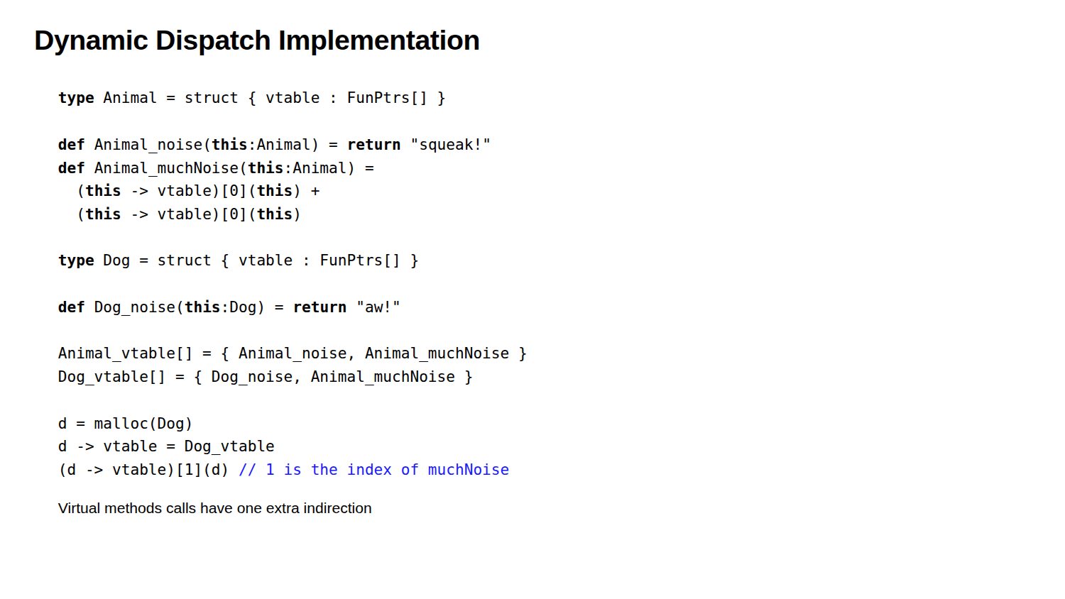Dynamic Dispatch Implementation
type Animal = struct { vtable : FunPtrs[] } def Animal_noise(this:Animal) = return "squeak!" def Animal_muchNoise(this:Animal) = (this -> vtable)[0](this) + (this -> vtable)[0](this) type Dog = struct { vtable : FunPtrs[] } def Dog_noise(this:Dog) = return "aw!" Animal_vtable[] = { Animal_noise, Animal_muchNoise } Dog_vtable[] = { Dog_noise, Animal_muchNoise } d = malloc(Dog) d -> vtable = Dog_vtable (d -> vtable)[1](d) // 1 is the index of muchNoise
Virtual methods calls have one extra indirection